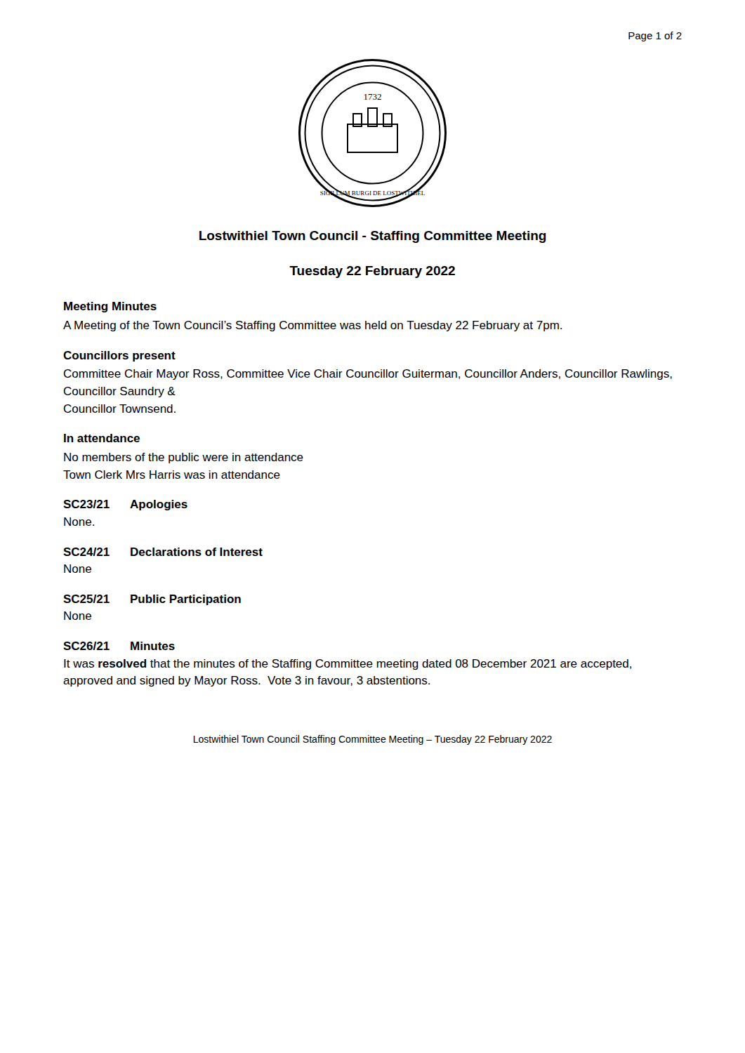Page 1 of 2
Lostwithiel Town Council - Staffing Committee Meeting
Tuesday 22 February 2022
Meeting Minutes
A Meeting of the Town Council’s Staffing Committee was held on Tuesday 22 February at 7pm.
Councillors present
Committee Chair Mayor Ross, Committee Vice Chair Councillor Guiterman, Councillor Anders, Councillor Rawlings, Councillor Saundry &
Councillor Townsend.
In attendance
No members of the public were in attendance
Town Clerk Mrs Harris was in attendance
SC23/21 Apologies
None.
SC24/21 Declarations of Interest
None
SC25/21 Public Participation
None
SC26/21 Minutes
It was resolved that the minutes of the Staffing Committee meeting dated 08 December 2021 are accepted, approved and signed by Mayor Ross. Vote 3 in favour, 3 abstentions.
Lostwithiel Town Council Staffing Committee Meeting – Tuesday 22 February 2022